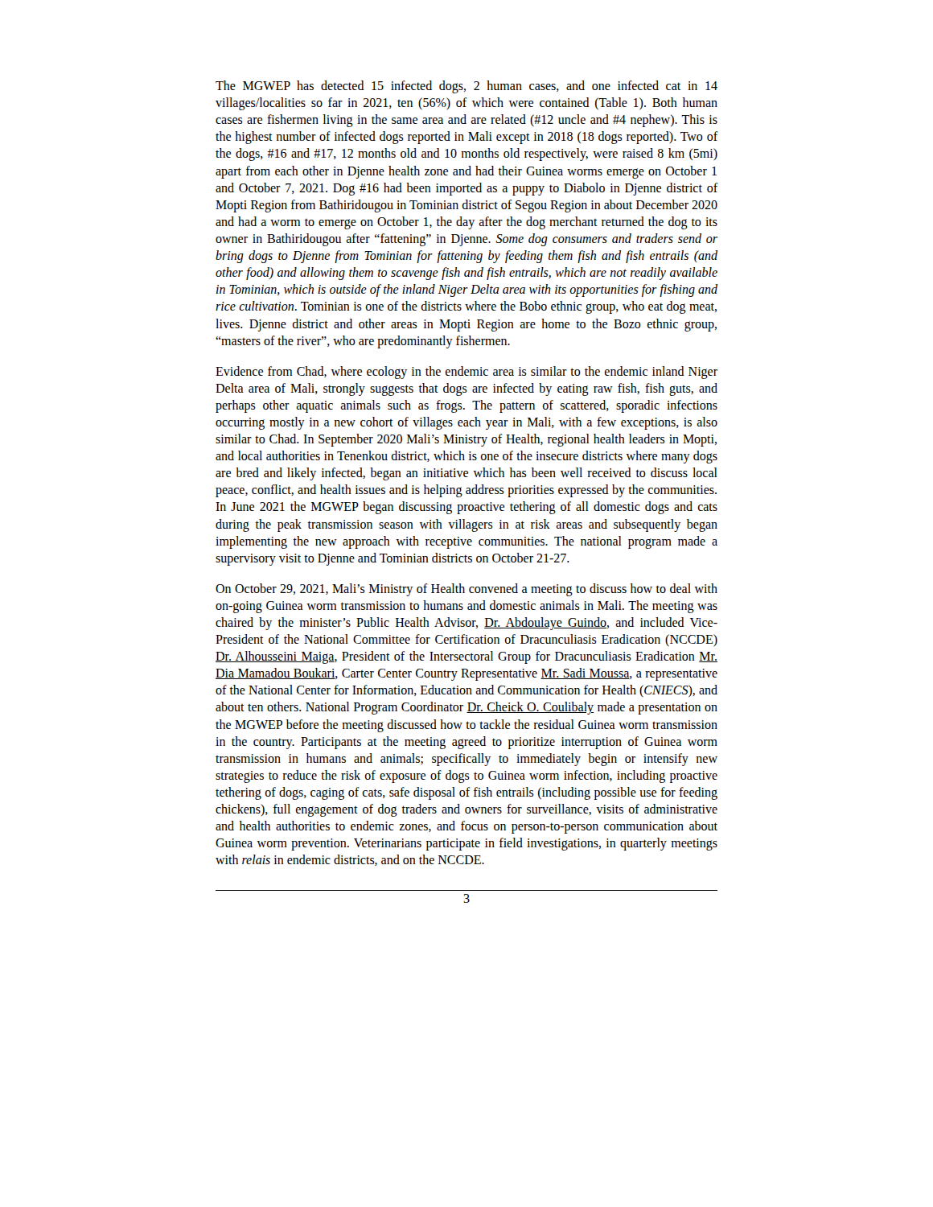The MGWEP has detected 15 infected dogs, 2 human cases, and one infected cat in 14 villages/localities so far in 2021, ten (56%) of which were contained (Table 1). Both human cases are fishermen living in the same area and are related (#12 uncle and #4 nephew). This is the highest number of infected dogs reported in Mali except in 2018 (18 dogs reported). Two of the dogs, #16 and #17, 12 months old and 10 months old respectively, were raised 8 km (5mi) apart from each other in Djenne health zone and had their Guinea worms emerge on October 1 and October 7, 2021. Dog #16 had been imported as a puppy to Diabolo in Djenne district of Mopti Region from Bathiridougou in Tominian district of Segou Region in about December 2020 and had a worm to emerge on October 1, the day after the dog merchant returned the dog to its owner in Bathiridougou after “fattening” in Djenne. Some dog consumers and traders send or bring dogs to Djenne from Tominian for fattening by feeding them fish and fish entrails (and other food) and allowing them to scavenge fish and fish entrails, which are not readily available in Tominian, which is outside of the inland Niger Delta area with its opportunities for fishing and rice cultivation. Tominian is one of the districts where the Bobo ethnic group, who eat dog meat, lives. Djenne district and other areas in Mopti Region are home to the Bozo ethnic group, “masters of the river”, who are predominantly fishermen.
Evidence from Chad, where ecology in the endemic area is similar to the endemic inland Niger Delta area of Mali, strongly suggests that dogs are infected by eating raw fish, fish guts, and perhaps other aquatic animals such as frogs. The pattern of scattered, sporadic infections occurring mostly in a new cohort of villages each year in Mali, with a few exceptions, is also similar to Chad. In September 2020 Mali’s Ministry of Health, regional health leaders in Mopti, and local authorities in Tenenkou district, which is one of the insecure districts where many dogs are bred and likely infected, began an initiative which has been well received to discuss local peace, conflict, and health issues and is helping address priorities expressed by the communities. In June 2021 the MGWEP began discussing proactive tethering of all domestic dogs and cats during the peak transmission season with villagers in at risk areas and subsequently began implementing the new approach with receptive communities. The national program made a supervisory visit to Djenne and Tominian districts on October 21-27.
On October 29, 2021, Mali’s Ministry of Health convened a meeting to discuss how to deal with on-going Guinea worm transmission to humans and domestic animals in Mali. The meeting was chaired by the minister’s Public Health Advisor, Dr. Abdoulaye Guindo, and included Vice-President of the National Committee for Certification of Dracunculiasis Eradication (NCCDE) Dr. Alhousseini Maiga, President of the Intersectoral Group for Dracunculiasis Eradication Mr. Dia Mamadou Boukari, Carter Center Country Representative Mr. Sadi Moussa, a representative of the National Center for Information, Education and Communication for Health (CNIECS), and about ten others. National Program Coordinator Dr. Cheick O. Coulibaly made a presentation on the MGWEP before the meeting discussed how to tackle the residual Guinea worm transmission in the country. Participants at the meeting agreed to prioritize interruption of Guinea worm transmission in humans and animals; specifically to immediately begin or intensify new strategies to reduce the risk of exposure of dogs to Guinea worm infection, including proactive tethering of dogs, caging of cats, safe disposal of fish entrails (including possible use for feeding chickens), full engagement of dog traders and owners for surveillance, visits of administrative and health authorities to endemic zones, and focus on person-to-person communication about Guinea worm prevention. Veterinarians participate in field investigations, in quarterly meetings with relais in endemic districts, and on the NCCDE.
3